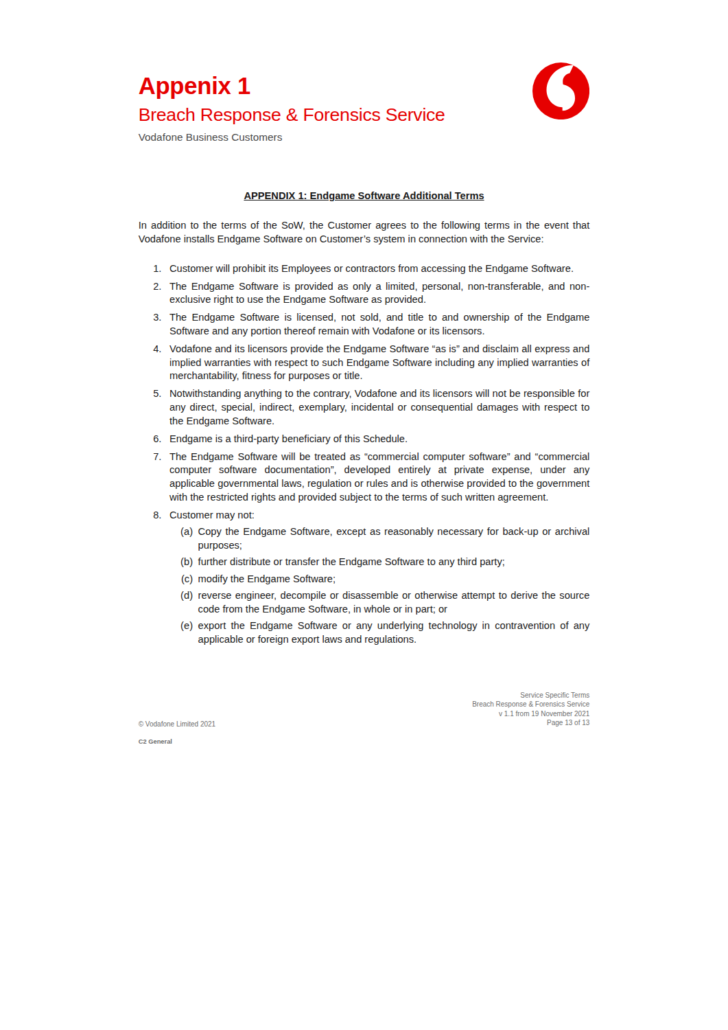Appenix 1
Breach Response & Forensics Service
Vodafone Business Customers
APPENDIX 1: Endgame Software Additional Terms
In addition to the terms of the SoW, the Customer agrees to the following terms in the event that Vodafone installs Endgame Software on Customer’s system in connection with the Service:
Customer will prohibit its Employees or contractors from accessing the Endgame Software.
The Endgame Software is provided as only a limited, personal, non-transferable, and non-exclusive right to use the Endgame Software as provided.
The Endgame Software is licensed, not sold, and title to and ownership of the Endgame Software and any portion thereof remain with Vodafone or its licensors.
Vodafone and its licensors provide the Endgame Software “as is” and disclaim all express and implied warranties with respect to such Endgame Software including any implied warranties of merchantability, fitness for purposes or title.
Notwithstanding anything to the contrary, Vodafone and its licensors will not be responsible for any direct, special, indirect, exemplary, incidental or consequential damages with respect to the Endgame Software.
Endgame is a third-party beneficiary of this Schedule.
The Endgame Software will be treated as “commercial computer software” and “commercial computer software documentation”, developed entirely at private expense, under any applicable governmental laws, regulation or rules and is otherwise provided to the government with the restricted rights and provided subject to the terms of such written agreement.
Customer may not:
Copy the Endgame Software, except as reasonably necessary for back-up or archival purposes;
further distribute or transfer the Endgame Software to any third party;
modify the Endgame Software;
reverse engineer, decompile or disassemble or otherwise attempt to derive the source code from the Endgame Software, in whole or in part; or
export the Endgame Software or any underlying technology in contravention of any applicable or foreign export laws and regulations.
© Vodafone Limited 2021
Service Specific Terms
Breach Response & Forensics Service
v 1.1 from 19 November 2021
Page 13 of 13
C2 General